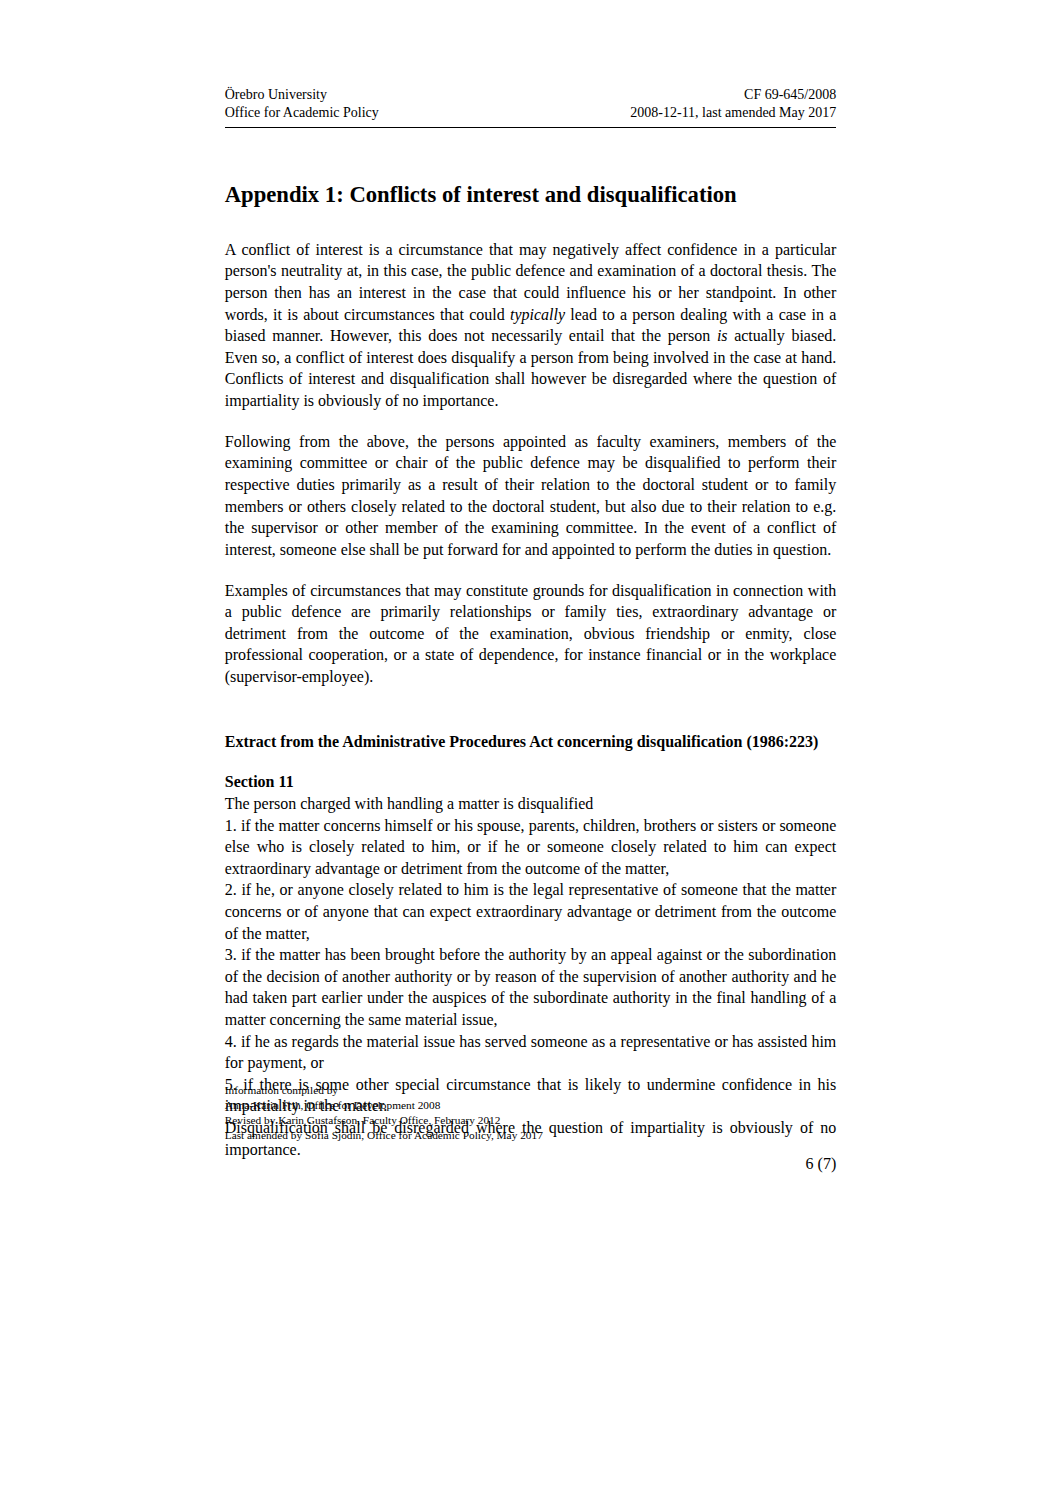Örebro University
Office for Academic Policy
CF 69-645/2008
2008-12-11, last amended May 2017
Appendix 1: Conflicts of interest and disqualification
A conflict of interest is a circumstance that may negatively affect confidence in a particular person's neutrality at, in this case, the public defence and examination of a doctoral thesis. The person then has an interest in the case that could influence his or her standpoint. In other words, it is about circumstances that could typically lead to a person dealing with a case in a biased manner. However, this does not necessarily entail that the person is actually biased. Even so, a conflict of interest does disqualify a person from being involved in the case at hand. Conflicts of interest and disqualification shall however be disregarded where the question of impartiality is obviously of no importance.
Following from the above, the persons appointed as faculty examiners, members of the examining committee or chair of the public defence may be disqualified to perform their respective duties primarily as a result of their relation to the doctoral student or to family members or others closely related to the doctoral student, but also due to their relation to e.g. the supervisor or other member of the examining committee. In the event of a conflict of interest, someone else shall be put forward for and appointed to perform the duties in question.
Examples of circumstances that may constitute grounds for disqualification in connection with a public defence are primarily relationships or family ties, extraordinary advantage or detriment from the outcome of the examination, obvious friendship or enmity, close professional cooperation, or a state of dependence, for instance financial or in the workplace (supervisor-employee).
Extract from the Administrative Procedures Act concerning disqualification (1986:223)
Section 11
The person charged with handling a matter is disqualified
1. if the matter concerns himself or his spouse, parents, children, brothers or sisters or someone else who is closely related to him, or if he or someone closely related to him can expect extraordinary advantage or detriment from the outcome of the matter,
2. if he, or anyone closely related to him is the legal representative of someone that the matter concerns or of anyone that can expect extraordinary advantage or detriment from the outcome of the matter,
3. if the matter has been brought before the authority by an appeal against or the subordination of the decision of another authority or by reason of the supervision of another authority and he had taken part earlier under the auspices of the subordinate authority in the final handling of a matter concerning the same material issue,
4. if he as regards the material issue has served someone as a representative or has assisted him for payment, or
5. if there is some other special circumstance that is likely to undermine confidence in his impartiality in the matter.
Disqualification shall be disregarded where the question of impartiality is obviously of no importance.
Information compiled by
Anna-Karin Frih, Office for Development 2008
Revised by Karin Gustafsson, Faculty Office, February 2012
Last amended by Sofia Sjödin, Office for Academic Policy, May 2017
6 (7)